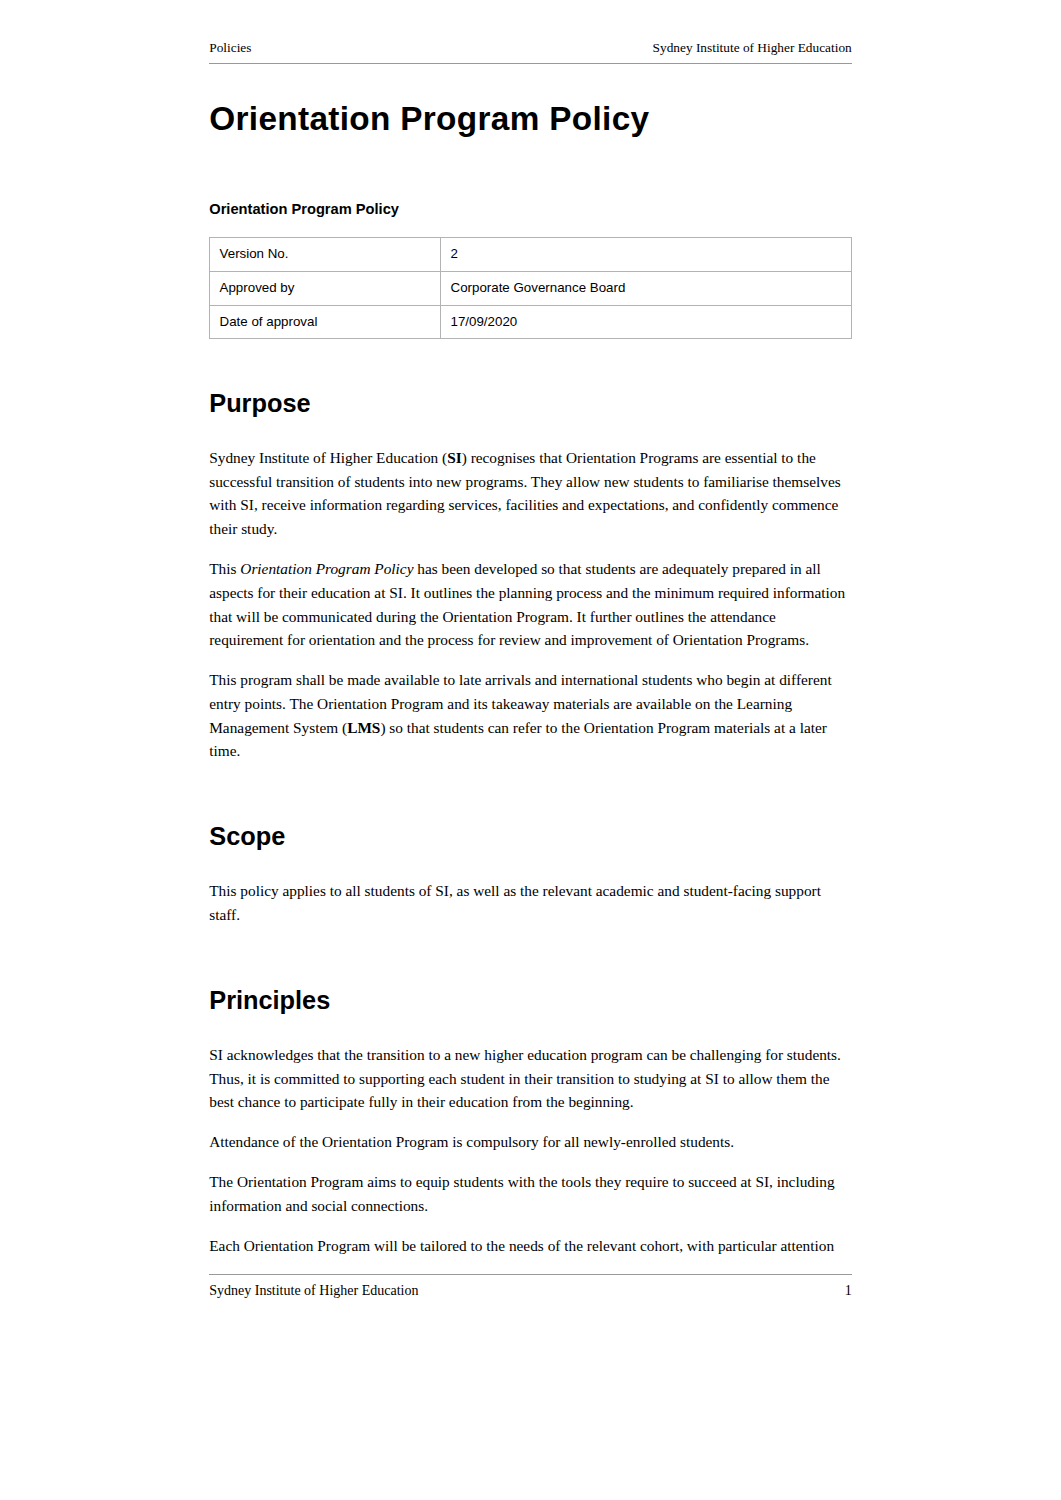Policies Sydney Institute of Higher Education
Orientation Program Policy
Orientation Program Policy
| Version No. | 2 |
| Approved by | Corporate Governance Board |
| Date of approval | 17/09/2020 |
Purpose
Sydney Institute of Higher Education (SI) recognises that Orientation Programs are essential to the successful transition of students into new programs. They allow new students to familiarise themselves with SI, receive information regarding services, facilities and expectations, and confidently commence their study.
This Orientation Program Policy has been developed so that students are adequately prepared in all aspects for their education at SI. It outlines the planning process and the minimum required information that will be communicated during the Orientation Program. It further outlines the attendance requirement for orientation and the process for review and improvement of Orientation Programs.
This program shall be made available to late arrivals and international students who begin at different entry points. The Orientation Program and its takeaway materials are available on the Learning Management System (LMS) so that students can refer to the Orientation Program materials at a later time.
Scope
This policy applies to all students of SI, as well as the relevant academic and student-facing support staff.
Principles
SI acknowledges that the transition to a new higher education program can be challenging for students. Thus, it is committed to supporting each student in their transition to studying at SI to allow them the best chance to participate fully in their education from the beginning.
Attendance of the Orientation Program is compulsory for all newly-enrolled students.
The Orientation Program aims to equip students with the tools they require to succeed at SI, including information and social connections.
Each Orientation Program will be tailored to the needs of the relevant cohort, with particular attention
Sydney Institute of Higher Education 1